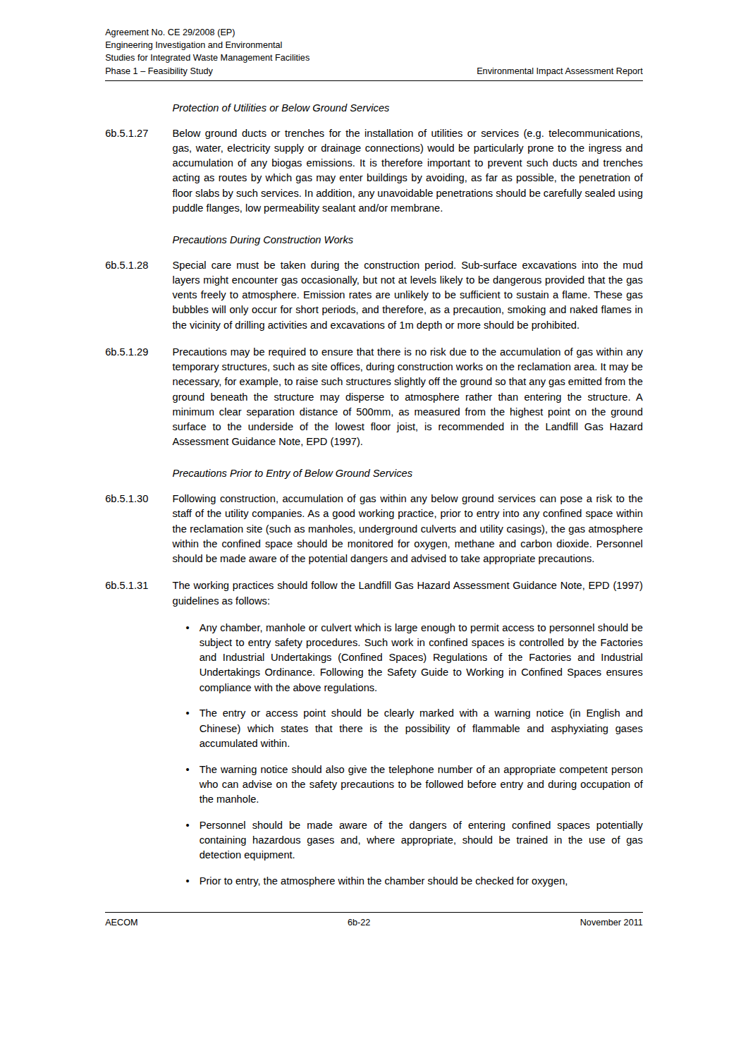Agreement No. CE 29/2008 (EP) Engineering Investigation and Environmental Studies for Integrated Waste Management Facilities
Phase 1 – Feasibility Study Environmental Impact Assessment Report
Protection of Utilities or Below Ground Services
6b.5.1.27
Below ground ducts or trenches for the installation of utilities or services (e.g. telecommunications, gas, water, electricity supply or drainage connections) would be particularly prone to the ingress and accumulation of any biogas emissions. It is therefore important to prevent such ducts and trenches acting as routes by which gas may enter buildings by avoiding, as far as possible, the penetration of floor slabs by such services. In addition, any unavoidable penetrations should be carefully sealed using puddle flanges, low permeability sealant and/or membrane.
Precautions During Construction Works
6b.5.1.28
Special care must be taken during the construction period. Sub-surface excavations into the mud layers might encounter gas occasionally, but not at levels likely to be dangerous provided that the gas vents freely to atmosphere. Emission rates are unlikely to be sufficient to sustain a flame. These gas bubbles will only occur for short periods, and therefore, as a precaution, smoking and naked flames in the vicinity of drilling activities and excavations of 1m depth or more should be prohibited.
6b.5.1.29
Precautions may be required to ensure that there is no risk due to the accumulation of gas within any temporary structures, such as site offices, during construction works on the reclamation area. It may be necessary, for example, to raise such structures slightly off the ground so that any gas emitted from the ground beneath the structure may disperse to atmosphere rather than entering the structure. A minimum clear separation distance of 500mm, as measured from the highest point on the ground surface to the underside of the lowest floor joist, is recommended in the Landfill Gas Hazard Assessment Guidance Note, EPD (1997).
Precautions Prior to Entry of Below Ground Services
6b.5.1.30
Following construction, accumulation of gas within any below ground services can pose a risk to the staff of the utility companies. As a good working practice, prior to entry into any confined space within the reclamation site (such as manholes, underground culverts and utility casings), the gas atmosphere within the confined space should be monitored for oxygen, methane and carbon dioxide. Personnel should be made aware of the potential dangers and advised to take appropriate precautions.
6b.5.1.31
The working practices should follow the Landfill Gas Hazard Assessment Guidance Note, EPD (1997) guidelines as follows:
Any chamber, manhole or culvert which is large enough to permit access to personnel should be subject to entry safety procedures. Such work in confined spaces is controlled by the Factories and Industrial Undertakings (Confined Spaces) Regulations of the Factories and Industrial Undertakings Ordinance. Following the Safety Guide to Working in Confined Spaces ensures compliance with the above regulations.
The entry or access point should be clearly marked with a warning notice (in English and Chinese) which states that there is the possibility of flammable and asphyxiating gases accumulated within.
The warning notice should also give the telephone number of an appropriate competent person who can advise on the safety precautions to be followed before entry and during occupation of the manhole.
Personnel should be made aware of the dangers of entering confined spaces potentially containing hazardous gases and, where appropriate, should be trained in the use of gas detection equipment.
Prior to entry, the atmosphere within the chamber should be checked for oxygen,
AECOM 6b-22 November 2011